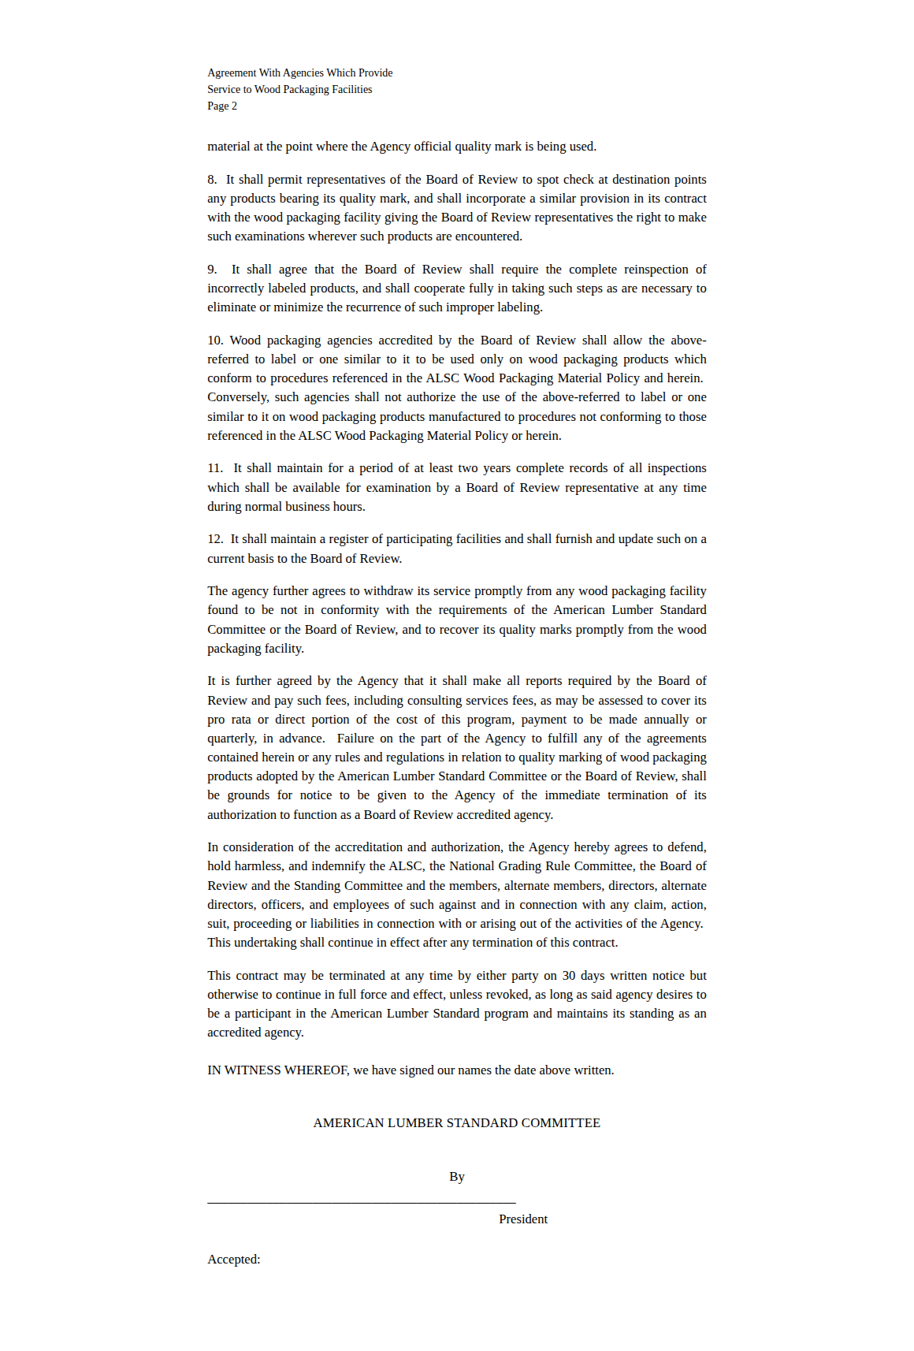Agreement With Agencies Which Provide
Service to Wood Packaging Facilities
Page 2
material at the point where the Agency official quality mark is being used.
8. It shall permit representatives of the Board of Review to spot check at destination points any products bearing its quality mark, and shall incorporate a similar provision in its contract with the wood packaging facility giving the Board of Review representatives the right to make such examinations wherever such products are encountered.
9. It shall agree that the Board of Review shall require the complete reinspection of incorrectly labeled products, and shall cooperate fully in taking such steps as are necessary to eliminate or minimize the recurrence of such improper labeling.
10. Wood packaging agencies accredited by the Board of Review shall allow the above-referred to label or one similar to it to be used only on wood packaging products which conform to procedures referenced in the ALSC Wood Packaging Material Policy and herein. Conversely, such agencies shall not authorize the use of the above-referred to label or one similar to it on wood packaging products manufactured to procedures not conforming to those referenced in the ALSC Wood Packaging Material Policy or herein.
11. It shall maintain for a period of at least two years complete records of all inspections which shall be available for examination by a Board of Review representative at any time during normal business hours.
12. It shall maintain a register of participating facilities and shall furnish and update such on a current basis to the Board of Review.
The agency further agrees to withdraw its service promptly from any wood packaging facility found to be not in conformity with the requirements of the American Lumber Standard Committee or the Board of Review, and to recover its quality marks promptly from the wood packaging facility.
It is further agreed by the Agency that it shall make all reports required by the Board of Review and pay such fees, including consulting services fees, as may be assessed to cover its pro rata or direct portion of the cost of this program, payment to be made annually or quarterly, in advance. Failure on the part of the Agency to fulfill any of the agreements contained herein or any rules and regulations in relation to quality marking of wood packaging products adopted by the American Lumber Standard Committee or the Board of Review, shall be grounds for notice to be given to the Agency of the immediate termination of its authorization to function as a Board of Review accredited agency.
In consideration of the accreditation and authorization, the Agency hereby agrees to defend, hold harmless, and indemnify the ALSC, the National Grading Rule Committee, the Board of Review and the Standing Committee and the members, alternate members, directors, alternate directors, officers, and employees of such against and in connection with any claim, action, suit, proceeding or liabilities in connection with or arising out of the activities of the Agency. This undertaking shall continue in effect after any termination of this contract.
This contract may be terminated at any time by either party on 30 days written notice but otherwise to continue in full force and effect, unless revoked, as long as said agency desires to be a participant in the American Lumber Standard program and maintains its standing as an accredited agency.
IN WITNESS WHEREOF, we have signed our names the date above written.
AMERICAN LUMBER STANDARD COMMITTEE
By
_______________________________________________
President
Accepted: